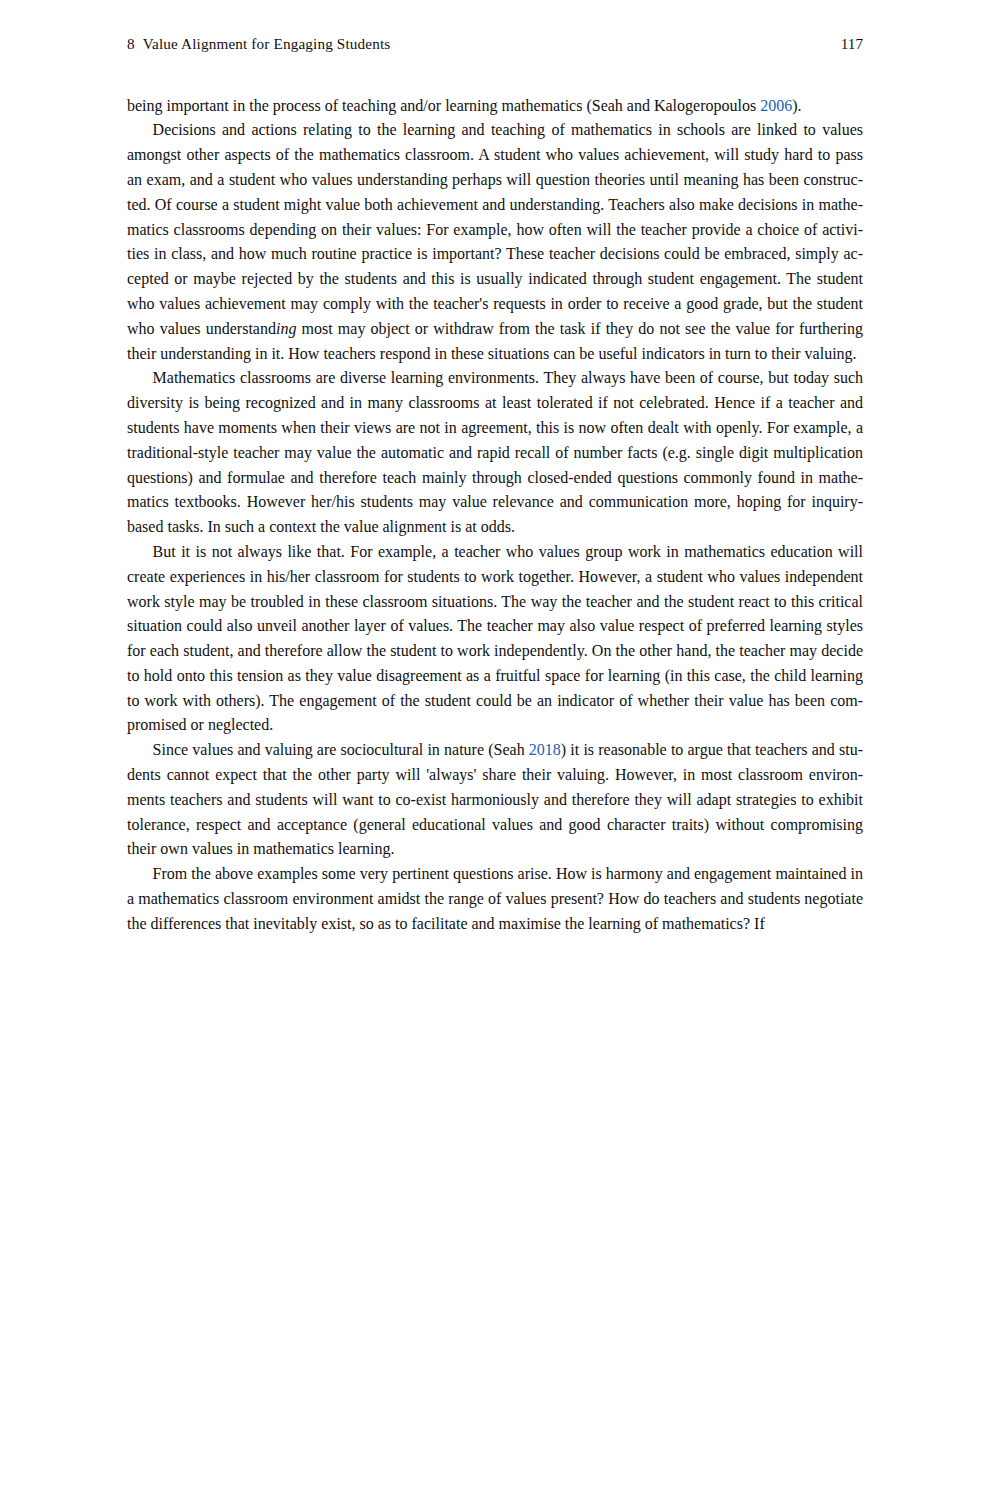8 Value Alignment for Engaging Students 117
being important in the process of teaching and/or learning mathematics (Seah and Kalogeropoulos 2006).
Decisions and actions relating to the learning and teaching of mathematics in schools are linked to values amongst other aspects of the mathematics classroom. A student who values achievement, will study hard to pass an exam, and a student who values understanding perhaps will question theories until meaning has been constructed. Of course a student might value both achievement and understanding. Teachers also make decisions in mathematics classrooms depending on their values: For example, how often will the teacher provide a choice of activities in class, and how much routine practice is important? These teacher decisions could be embraced, simply accepted or maybe rejected by the students and this is usually indicated through student engagement. The student who values achievement may comply with the teacher's requests in order to receive a good grade, but the student who values understanding most may object or withdraw from the task if they do not see the value for furthering their understanding in it. How teachers respond in these situations can be useful indicators in turn to their valuing.
Mathematics classrooms are diverse learning environments. They always have been of course, but today such diversity is being recognized and in many classrooms at least tolerated if not celebrated. Hence if a teacher and students have moments when their views are not in agreement, this is now often dealt with openly. For example, a traditional-style teacher may value the automatic and rapid recall of number facts (e.g. single digit multiplication questions) and formulae and therefore teach mainly through closed-ended questions commonly found in mathematics textbooks. However her/his students may value relevance and communication more, hoping for inquiry-based tasks. In such a context the value alignment is at odds.
But it is not always like that. For example, a teacher who values group work in mathematics education will create experiences in his/her classroom for students to work together. However, a student who values independent work style may be troubled in these classroom situations. The way the teacher and the student react to this critical situation could also unveil another layer of values. The teacher may also value respect of preferred learning styles for each student, and therefore allow the student to work independently. On the other hand, the teacher may decide to hold onto this tension as they value disagreement as a fruitful space for learning (in this case, the child learning to work with others). The engagement of the student could be an indicator of whether their value has been compromised or neglected.
Since values and valuing are sociocultural in nature (Seah 2018) it is reasonable to argue that teachers and students cannot expect that the other party will 'always' share their valuing. However, in most classroom environments teachers and students will want to co-exist harmoniously and therefore they will adapt strategies to exhibit tolerance, respect and acceptance (general educational values and good character traits) without compromising their own values in mathematics learning.
From the above examples some very pertinent questions arise. How is harmony and engagement maintained in a mathematics classroom environment amidst the range of values present? How do teachers and students negotiate the differences that inevitably exist, so as to facilitate and maximise the learning of mathematics? If